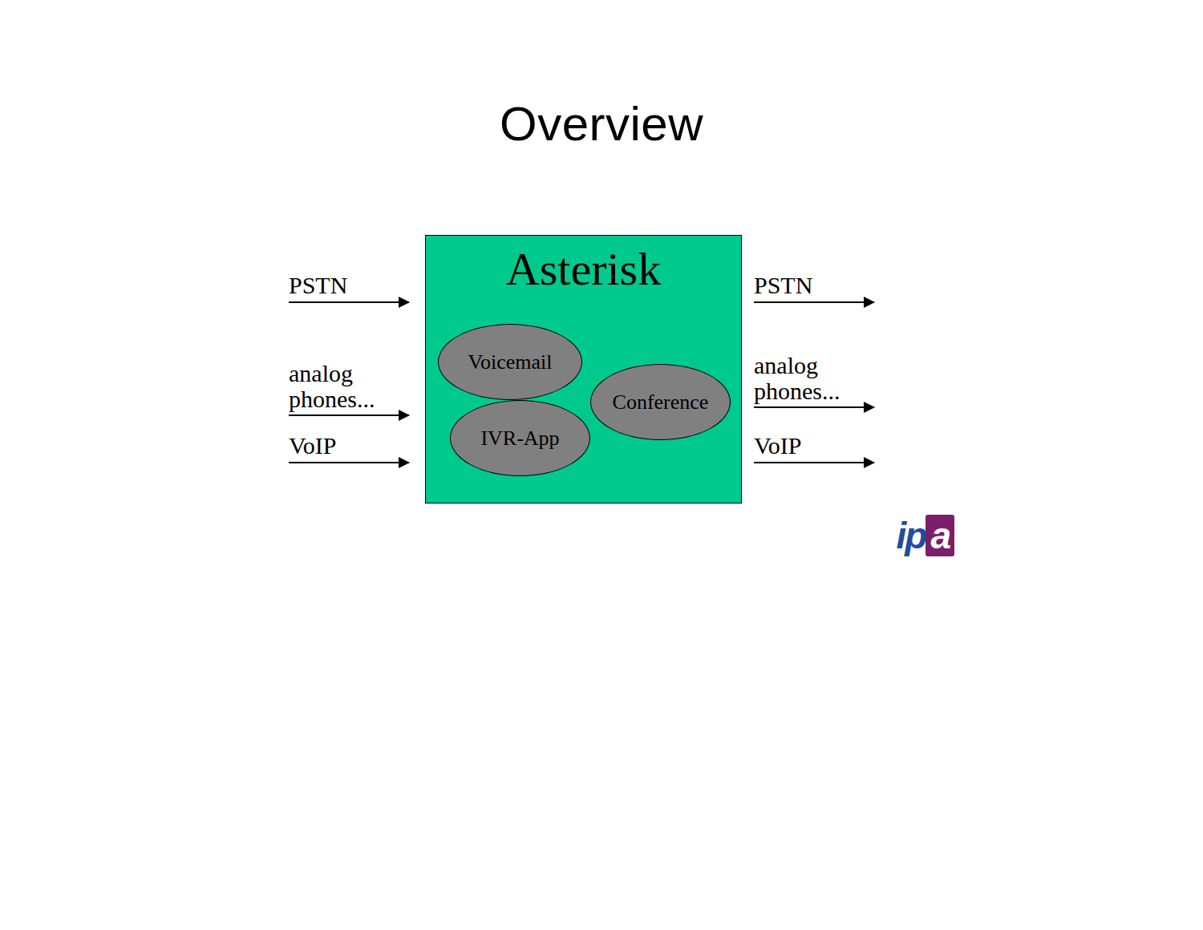Overview
PSTN
analog phones...
VoIP
Asterisk
Voicemail
IVR-App
Conference
PSTN
analog phones...
VoIP
ipa